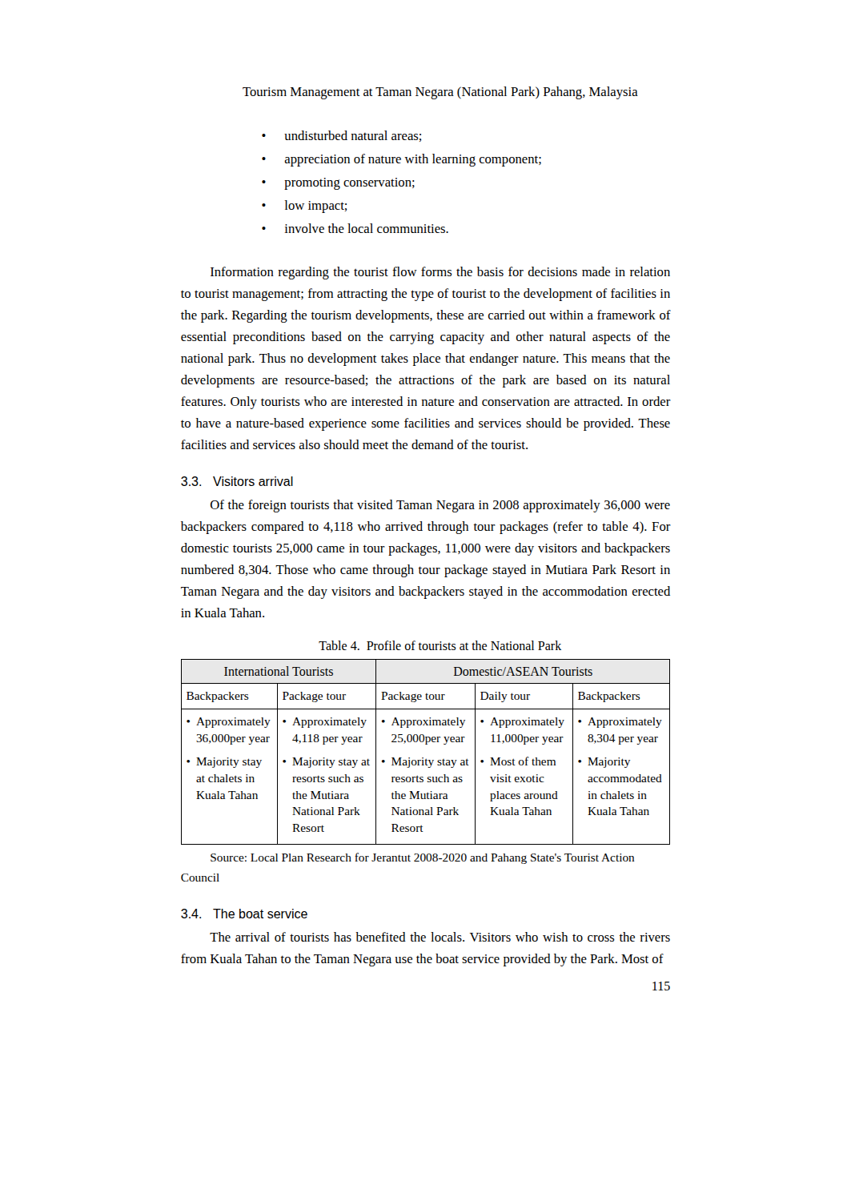Tourism Management at Taman Negara (National Park) Pahang, Malaysia
undisturbed natural areas;
appreciation of nature with learning component;
promoting conservation;
low impact;
involve the local communities.
Information regarding the tourist flow forms the basis for decisions made in relation to tourist management; from attracting the type of tourist to the development of facilities in the park. Regarding the tourism developments, these are carried out within a framework of essential preconditions based on the carrying capacity and other natural aspects of the national park. Thus no development takes place that endanger nature. This means that the developments are resource-based; the attractions of the park are based on its natural features. Only tourists who are interested in nature and conservation are attracted. In order to have a nature-based experience some facilities and services should be provided. These facilities and services also should meet the demand of the tourist.
3.3. Visitors arrival
Of the foreign tourists that visited Taman Negara in 2008 approximately 36,000 were backpackers compared to 4,118 who arrived through tour packages (refer to table 4). For domestic tourists 25,000 came in tour packages, 11,000 were day visitors and backpackers numbered 8,304. Those who came through tour package stayed in Mutiara Park Resort in Taman Negara and the day visitors and backpackers stayed in the accommodation erected in Kuala Tahan.
Table 4. Profile of tourists at the National Park
| International Tourists | Domestic/ASEAN Tourists |
| --- | --- |
| Backpackers | Package tour | Package tour | Daily tour | Backpackers |
| Approximately 36,000per year Majority stay at chalets in Kuala Tahan | Approximately 4,118 per year Majority stay at resorts such as the Mutiara National Park Resort | Approximately 25,000per year Majority stay at resorts such as the Mutiara National Park Resort | Approximately 11,000per year Most of them visit exotic places around Kuala Tahan | Approximately 8,304 per year Majority accommodated in chalets in Kuala Tahan |
Source: Local Plan Research for Jerantut 2008-2020 and Pahang State's Tourist Action Council
3.4. The boat service
The arrival of tourists has benefited the locals. Visitors who wish to cross the rivers from Kuala Tahan to the Taman Negara use the boat service provided by the Park. Most of
115